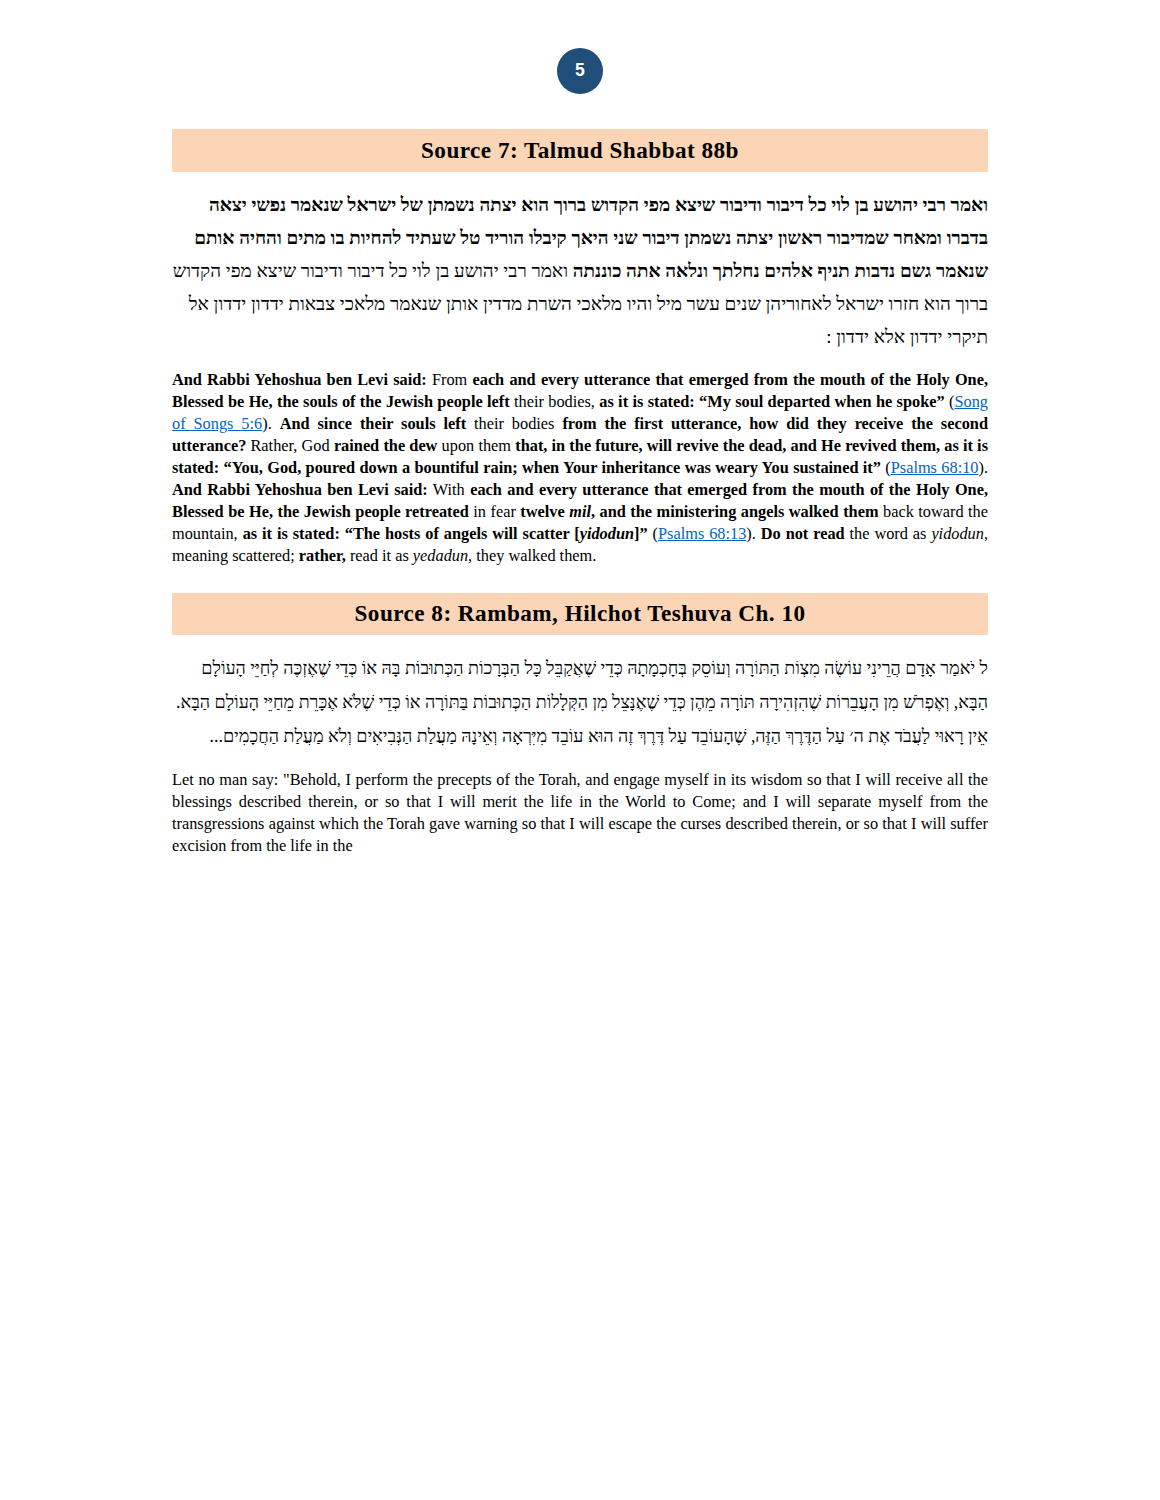5
Source 7: Talmud Shabbat 88b
ואמר רבי יהושע בן לוי כל דיבור ודיבור שיצא מפי הקדוש ברוך הוא יצתה נשמתן של ישראל שנאמר נפשי יצאה בדברו ומאחר שמדיבור ראשון יצתה נשמתן דיבור שני היאך קיבלו הוריד טל שעתיד להחיות בו מתים והחיה אותם שנאמר גשם נדבות תניף אלהים נחלתך ונלאה אתה כוננתה ואמר רבי יהושע בן לוי כל דיבור ודיבור שיצא מפי הקדוש ברוך הוא חזרו ישראל לאחוריהן שנים עשר מיל והיו מלאכי השרת מדדין אותן שנאמר מלאכי צבאות ידדון ידדון אל תיקרי ידדון אלא ידדון :
And Rabbi Yehoshua ben Levi said: From each and every utterance that emerged from the mouth of the Holy One, Blessed be He, the souls of the Jewish people left their bodies, as it is stated: “My soul departed when he spoke” (Song of Songs 5:6). And since their souls left their bodies from the first utterance, how did they receive the second utterance? Rather, God rained the dew upon them that, in the future, will revive the dead, and He revived them, as it is stated: “You, God, poured down a bountiful rain; when Your inheritance was weary You sustained it” (Psalms 68:10). And Rabbi Yehoshua ben Levi said: With each and every utterance that emerged from the mouth of the Holy One, Blessed be He, the Jewish people retreated in fear twelve mil, and the ministering angels walked them back toward the mountain, as it is stated: “The hosts of angels will scatter [yidodun]” (Psalms 68:13). Do not read the word as yidodun, meaning scattered; rather, read it as yedadun, they walked them.
Source 8: Rambam, Hilchot Teshuva Ch. 10
ל יֹאמַר אָדָם הֲרֵינִי עוֹשֶׂה מִצְוֹת הַתּוֹרָה וְעוֹסֵק בְּחָכְמָתָהּ כְּדֵי שֶׁאֲקַבֵּל כָּל הַבְּרָכוֹת הַכְּתוּבוֹת בָּהּ אוֹ כְּדֵי שֶׁאֶזְכֶּה לְחַיֵּי הָעוֹלָם הַבָּא, וְאֶפְרֹשׁ מִן הָעֲבֵרוֹת שֶׁהִזְהִירָה תּוֹרָה מֵהֶן כְּדֵי שֶׁאֶנָּצֵל מִן הַקְּלָלוֹת הַכְּתוּבוֹת בַּתּוֹרָה אוֹ כְּדֵי שֶׁלֹּא אֶכָּרֵת מֵחַיֵּי הָעוֹלָם הַבָּא. אֵין רָאוּי לַעֲבֹד אֶת ה׳ עַל הַדֶּרֶךְ הַזֶּה, שֶׁהָעוֹבֵד עַל דֶּרֶךְ זֶה הוּא עוֹבֵד מִיִּרְאָה וְאֵינָהּ מַעֲלַת הַנְּבִיאִים וְלֹא מַעֲלַת הַחֲכָמִים...
Let no man say: "Behold, I perform the precepts of the Torah, and engage myself in its wisdom so that I will receive all the blessings described therein, or so that I will merit the life in the World to Come; and I will separate myself from the transgressions against which the Torah gave warning so that I will escape the curses described therein, or so that I will suffer excision from the life in the